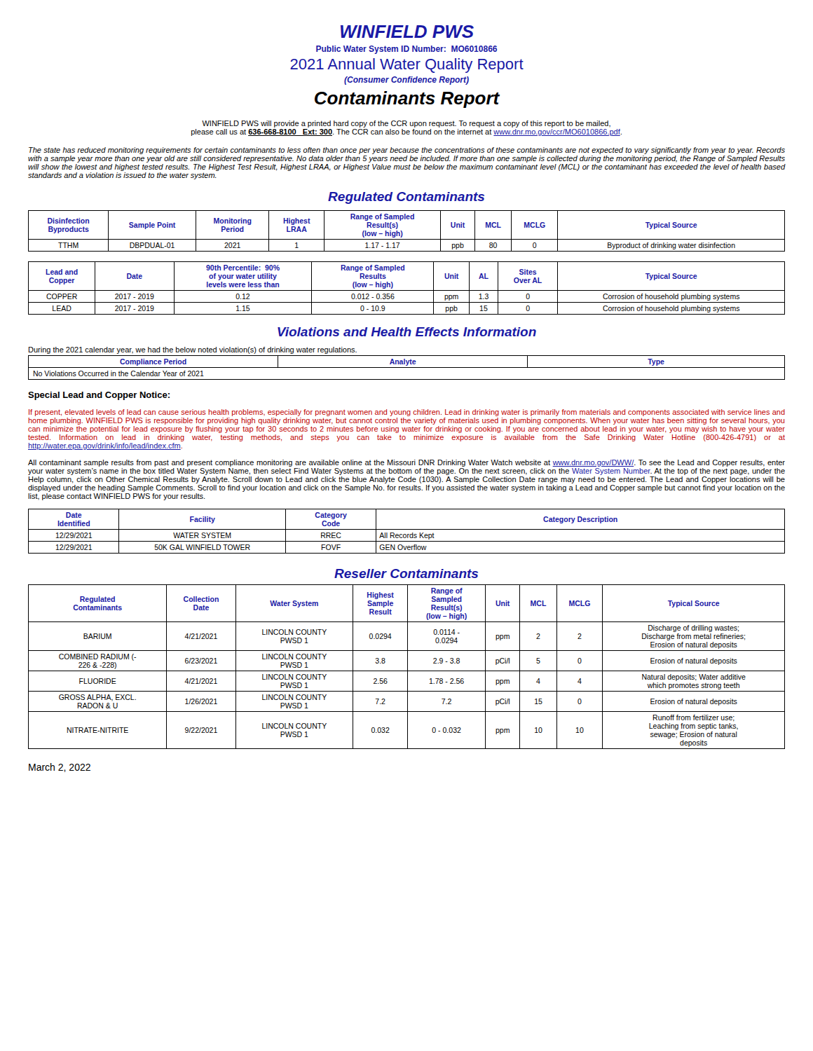WINFIELD PWS
Public Water System ID Number: MO6010866
2021 Annual Water Quality Report
(Consumer Confidence Report)
Contaminants Report
WINFIELD PWS will provide a printed hard copy of the CCR upon request. To request a copy of this report to be mailed,
please call us at 636-668-8100 Ext: 300. The CCR can also be found on the internet at www.dnr.mo.gov/ccr/MO6010866.pdf.
The state has reduced monitoring requirements for certain contaminants to less often than once per year because the concentrations of these contaminants are not expected to vary significantly from year to year. Records with a sample year more than one year old are still considered representative. No data older than 5 years need be included. If more than one sample is collected during the monitoring period, the Range of Sampled Results will show the lowest and highest tested results. The Highest Test Result, Highest LRAA, or Highest Value must be below the maximum contaminant level (MCL) or the contaminant has exceeded the level of health based standards and a violation is issued to the water system.
Regulated Contaminants
| Disinfection Byproducts | Sample Point | Monitoring Period | Highest LRAA | Range of Sampled Result(s) (low – high) | Unit | MCL | MCLG | Typical Source |
| --- | --- | --- | --- | --- | --- | --- | --- | --- |
| TTHM | DBPDUAL-01 | 2021 | 1 | 1.17 - 1.17 | ppb | 80 | 0 | Byproduct of drinking water disinfection |
| Lead and Copper | Date | 90th Percentile: 90% of your water utility levels were less than | Range of Sampled Results (low – high) | Unit | AL | Sites Over AL | Typical Source |
| --- | --- | --- | --- | --- | --- | --- | --- |
| COPPER | 2017 - 2019 | 0.12 | 0.012 - 0.356 | ppm | 1.3 | 0 | Corrosion of household plumbing systems |
| LEAD | 2017 - 2019 | 1.15 | 0 - 10.9 | ppb | 15 | 0 | Corrosion of household plumbing systems |
Violations and Health Effects Information
During the 2021 calendar year, we had the below noted violation(s) of drinking water regulations.
| Compliance Period | Analyte | Type |
| --- | --- | --- |
| No Violations Occurred in the Calendar Year of 2021 |
Special Lead and Copper Notice:
If present, elevated levels of lead can cause serious health problems, especially for pregnant women and young children. Lead in drinking water is primarily from materials and components associated with service lines and home plumbing. WINFIELD PWS is responsible for providing high quality drinking water, but cannot control the variety of materials used in plumbing components. When your water has been sitting for several hours, you can minimize the potential for lead exposure by flushing your tap for 30 seconds to 2 minutes before using water for drinking or cooking. If you are concerned about lead in your water, you may wish to have your water tested. Information on lead in drinking water, testing methods, and steps you can take to minimize exposure is available from the Safe Drinking Water Hotline (800-426-4791) or at http://water.epa.gov/drink/info/lead/index.cfm.
All contaminant sample results from past and present compliance monitoring are available online at the Missouri DNR Drinking Water Watch website at www.dnr.mo.gov/DWW/. To see the Lead and Copper results, enter your water system’s name in the box titled Water System Name, then select Find Water Systems at the bottom of the page. On the next screen, click on the Water System Number. At the top of the next page, under the Help column, click on Other Chemical Results by Analyte. Scroll down to Lead and click the blue Analyte Code (1030). A Sample Collection Date range may need to be entered. The Lead and Copper locations will be displayed under the heading Sample Comments. Scroll to find your location and click on the Sample No. for results. If you assisted the water system in taking a Lead and Copper sample but cannot find your location on the list, please contact WINFIELD PWS for your results.
| Date Identified | Facility | Category Code | Category Description |
| --- | --- | --- | --- |
| 12/29/2021 | WATER SYSTEM | RREC | All Records Kept |
| 12/29/2021 | 50K GAL WINFIELD TOWER | FOVF | GEN Overflow |
Reseller Contaminants
| Regulated Contaminants | Collection Date | Water System | Highest Sample Result | Range of Sampled Result(s) (low – high) | Unit | MCL | MCLG | Typical Source |
| --- | --- | --- | --- | --- | --- | --- | --- | --- |
| BARIUM | 4/21/2021 | LINCOLN COUNTY PWSD 1 | 0.0294 | 0.0114 - 0.0294 | ppm | 2 | 2 | Discharge of drilling wastes; Discharge from metal refineries; Erosion of natural deposits |
| COMBINED RADIUM (- 226 & -228) | 6/23/2021 | LINCOLN COUNTY PWSD 1 | 3.8 | 2.9 - 3.8 | pCi/l | 5 | 0 | Erosion of natural deposits |
| FLUORIDE | 4/21/2021 | LINCOLN COUNTY PWSD 1 | 2.56 | 1.78 - 2.56 | ppm | 4 | 4 | Natural deposits; Water additive which promotes strong teeth |
| GROSS ALPHA, EXCL. RADON & U | 1/26/2021 | LINCOLN COUNTY PWSD 1 | 7.2 | 7.2 | pCi/l | 15 | 0 | Erosion of natural deposits |
| NITRATE-NITRITE | 9/22/2021 | LINCOLN COUNTY PWSD 1 | 0.032 | 0 - 0.032 | ppm | 10 | 10 | Runoff from fertilizer use; Leaching from septic tanks, sewage; Erosion of natural deposits |
March 2, 2022